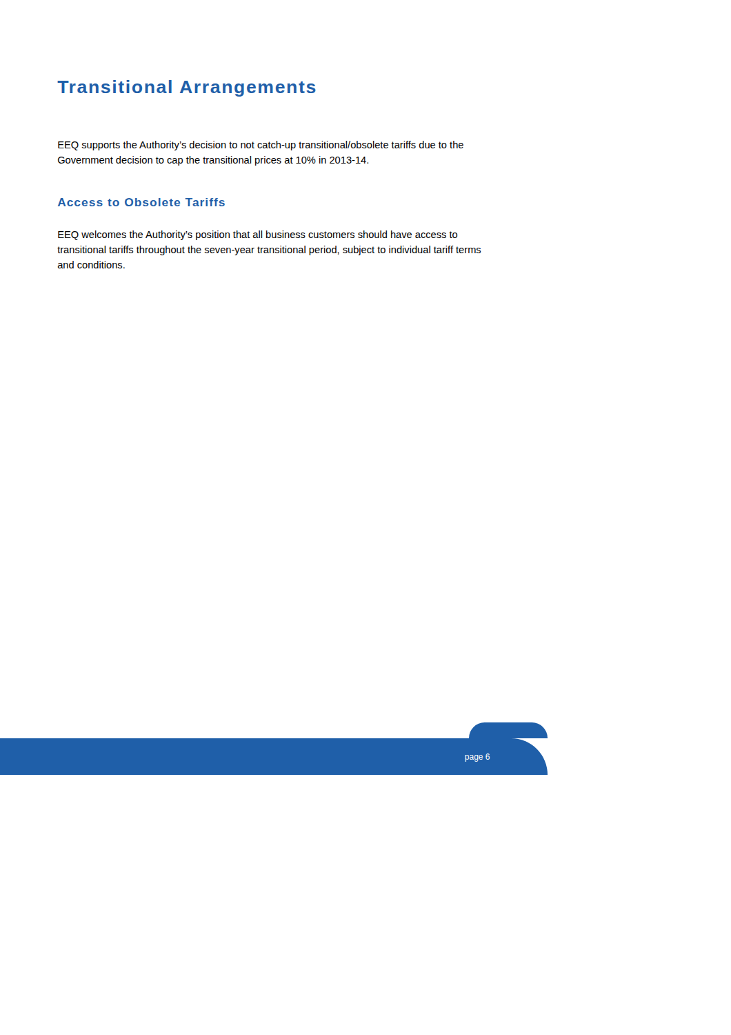Transitional Arrangements
EEQ supports the Authority’s decision to not catch-up transitional/obsolete tariffs due to the Government decision to cap the transitional prices at 10% in 2013-14.
Access to Obsolete Tariffs
EEQ welcomes the Authority’s position that all business customers should have access to transitional tariffs throughout the seven-year transitional period, subject to individual tariff terms and conditions.
page 6